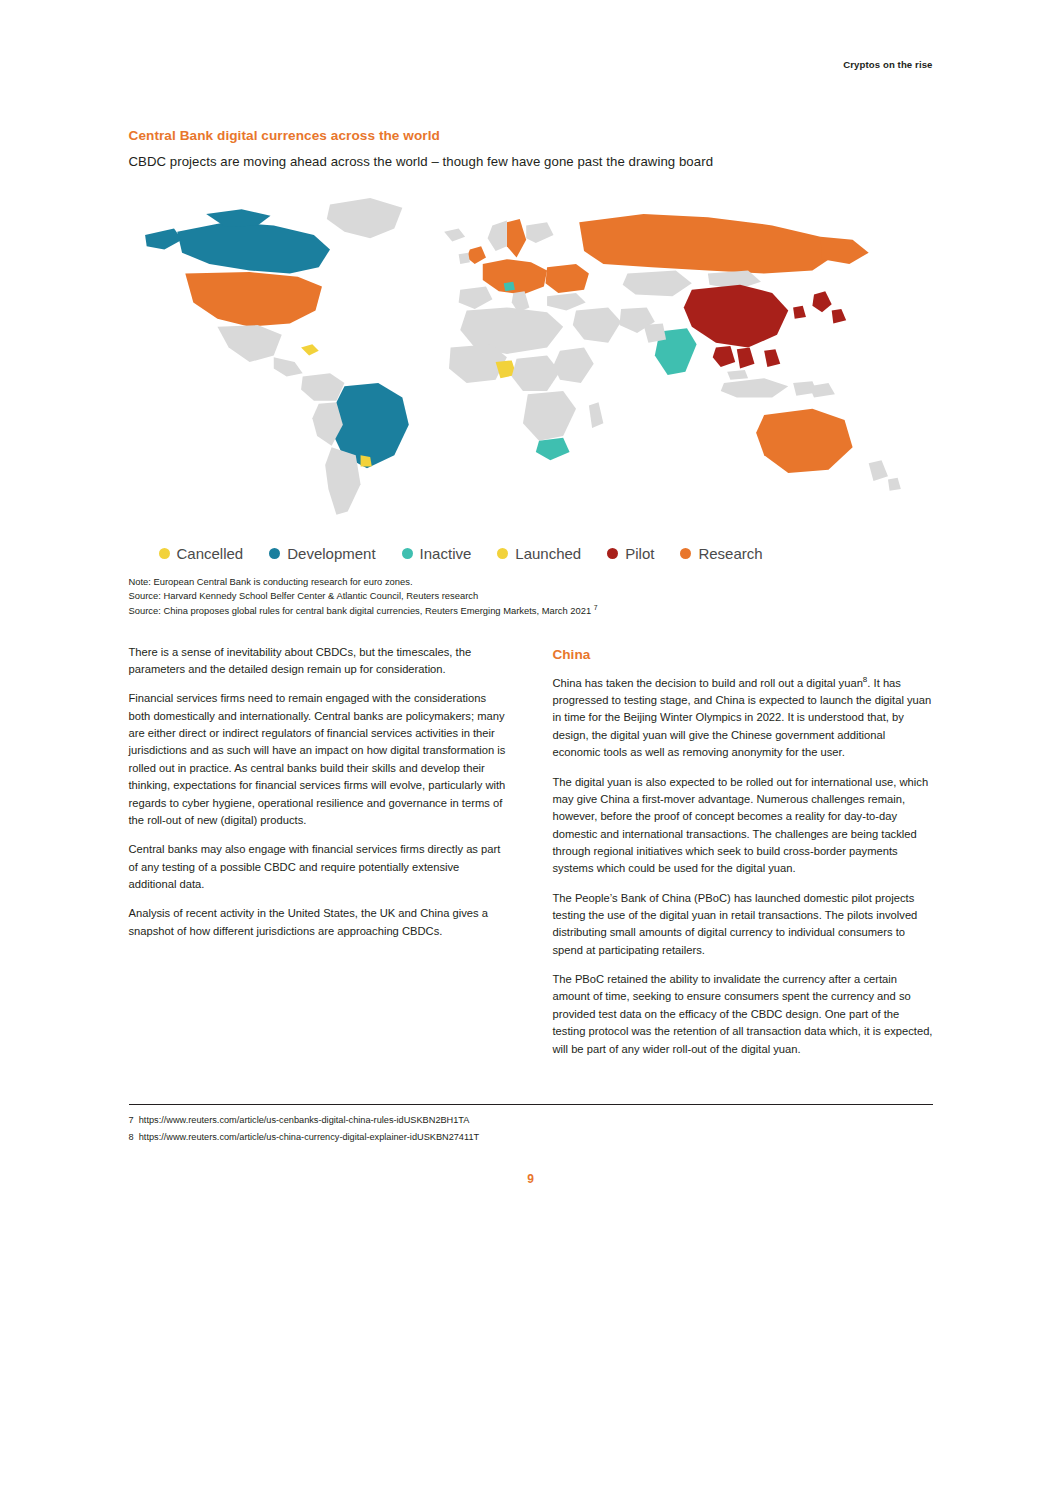Cryptos on the rise
Central Bank digital currences across the world
CBDC projects are moving ahead across the world – though few have gone past the drawing board
Cancelled Development Inactive Launched Pilot Research
Note: European Central Bank is conducting research for euro zones.
Source: Harvard Kennedy School Belfer Center & Atlantic Council, Reuters research
Source: China proposes global rules for central bank digital currencies, Reuters Emerging Markets, March 2021 7
There is a sense of inevitability about CBDCs, but the timescales, the parameters and the detailed design remain up for consideration.
Financial services firms need to remain engaged with the considerations both domestically and internationally. Central banks are policymakers; many are either direct or indirect regulators of financial services activities in their jurisdictions and as such will have an impact on how digital transformation is rolled out in practice. As central banks build their skills and develop their thinking, expectations for financial services firms will evolve, particularly with regards to cyber hygiene, operational resilience and governance in terms of the roll-out of new (digital) products.
Central banks may also engage with financial services firms directly as part of any testing of a possible CBDC and require potentially extensive additional data.
Analysis of recent activity in the United States, the UK and China gives a snapshot of how different jurisdictions are approaching CBDCs.
China
China has taken the decision to build and roll out a digital yuan8. It has progressed to testing stage, and China is expected to launch the digital yuan in time for the Beijing Winter Olympics in 2022. It is understood that, by design, the digital yuan will give the Chinese government additional economic tools as well as removing anonymity for the user.
The digital yuan is also expected to be rolled out for international use, which may give China a first-mover advantage. Numerous challenges remain, however, before the proof of concept becomes a reality for day-to-day domestic and international transactions. The challenges are being tackled through regional initiatives which seek to build cross-border payments systems which could be used for the digital yuan.
The People’s Bank of China (PBoC) has launched domestic pilot projects testing the use of the digital yuan in retail transactions. The pilots involved distributing small amounts of digital currency to individual consumers to spend at participating retailers.
The PBoC retained the ability to invalidate the currency after a certain amount of time, seeking to ensure consumers spent the currency and so provided test data on the efficacy of the CBDC design. One part of the testing protocol was the retention of all transaction data which, it is expected, will be part of any wider roll-out of the digital yuan.
7 https://www.reuters.com/article/us-cenbanks-digital-china-rules-idUSKBN2BH1TA
8 https://www.reuters.com/article/us-china-currency-digital-explainer-idUSKBN27411T
9